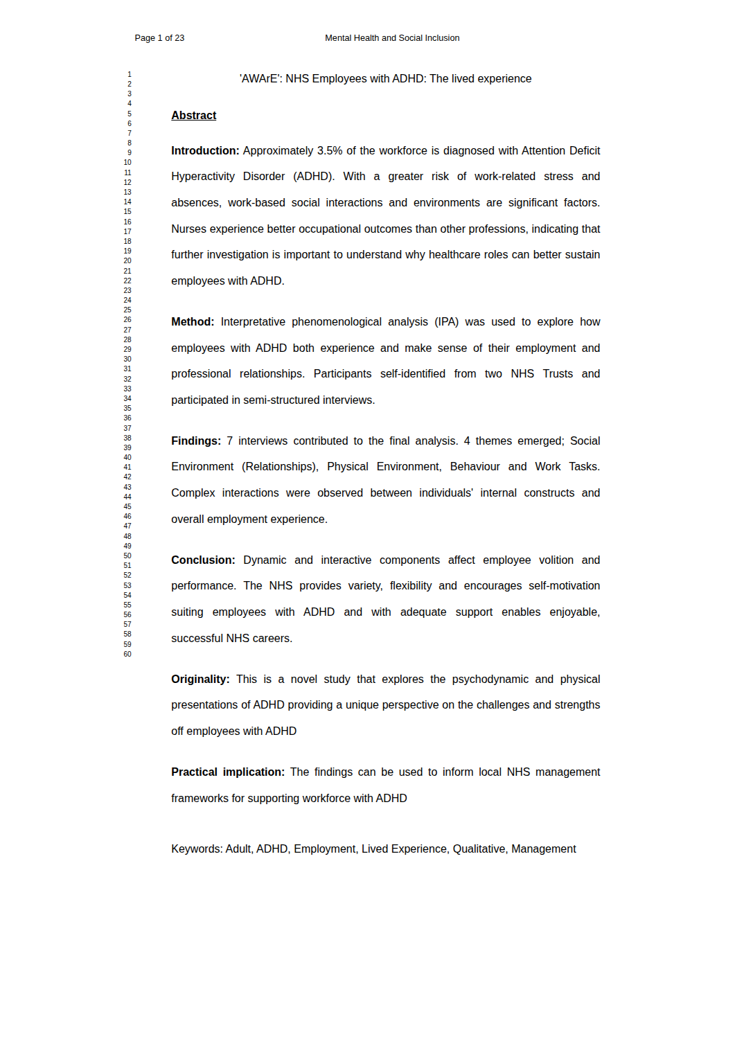Page 1 of 23 Mental Health and Social Inclusion
1
2
3
4
5
6
7
8
9
10
11
12
13
14
15
16
17
18
19
20
21
22
23
24
25
26
27
28
29
30
31
32
33
34
35
36
37
38
39
40
41
42
43
44
45
46
47
48
49
50
51
52
53
54
55
56
57
58
59
60
'AWArE': NHS Employees with ADHD: The lived experience
Abstract
Introduction: Approximately 3.5% of the workforce is diagnosed with Attention Deficit Hyperactivity Disorder (ADHD). With a greater risk of work-related stress and absences, work-based social interactions and environments are significant factors. Nurses experience better occupational outcomes than other professions, indicating that further investigation is important to understand why healthcare roles can better sustain employees with ADHD.
Method: Interpretative phenomenological analysis (IPA) was used to explore how employees with ADHD both experience and make sense of their employment and professional relationships. Participants self-identified from two NHS Trusts and participated in semi-structured interviews.
Findings: 7 interviews contributed to the final analysis. 4 themes emerged; Social Environment (Relationships), Physical Environment, Behaviour and Work Tasks. Complex interactions were observed between individuals' internal constructs and overall employment experience.
Conclusion: Dynamic and interactive components affect employee volition and performance. The NHS provides variety, flexibility and encourages self-motivation suiting employees with ADHD and with adequate support enables enjoyable, successful NHS careers.
Originality: This is a novel study that explores the psychodynamic and physical presentations of ADHD providing a unique perspective on the challenges and strengths off employees with ADHD
Practical implication: The findings can be used to inform local NHS management frameworks for supporting workforce with ADHD
Keywords: Adult, ADHD, Employment, Lived Experience, Qualitative, Management